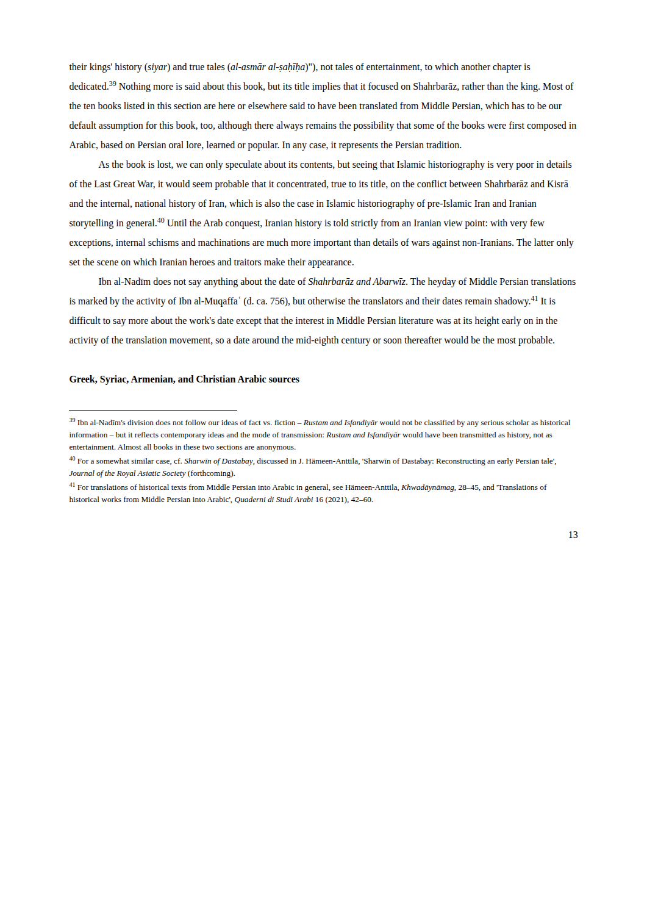their kings' history (siyar) and true tales (al-asmār al-ṣaḥīḥa)"), not tales of entertainment, to which another chapter is dedicated.39 Nothing more is said about this book, but its title implies that it focused on Shahrbarāz, rather than the king. Most of the ten books listed in this section are here or elsewhere said to have been translated from Middle Persian, which has to be our default assumption for this book, too, although there always remains the possibility that some of the books were first composed in Arabic, based on Persian oral lore, learned or popular. In any case, it represents the Persian tradition.
As the book is lost, we can only speculate about its contents, but seeing that Islamic historiography is very poor in details of the Last Great War, it would seem probable that it concentrated, true to its title, on the conflict between Shahrbarāz and Kisrā and the internal, national history of Iran, which is also the case in Islamic historiography of pre-Islamic Iran and Iranian storytelling in general.40 Until the Arab conquest, Iranian history is told strictly from an Iranian view point: with very few exceptions, internal schisms and machinations are much more important than details of wars against non-Iranians. The latter only set the scene on which Iranian heroes and traitors make their appearance.
Ibn al-Nadīm does not say anything about the date of Shahrbarāz and Abarwīz. The heyday of Middle Persian translations is marked by the activity of Ibn al-Muqaffaʿ (d. ca. 756), but otherwise the translators and their dates remain shadowy.41 It is difficult to say more about the work's date except that the interest in Middle Persian literature was at its height early on in the activity of the translation movement, so a date around the mid-eighth century or soon thereafter would be the most probable.
Greek, Syriac, Armenian, and Christian Arabic sources
39 Ibn al-Nadīm's division does not follow our ideas of fact vs. fiction – Rustam and Isfandiyār would not be classified by any serious scholar as historical information – but it reflects contemporary ideas and the mode of transmission: Rustam and Isfandiyār would have been transmitted as history, not as entertainment. Almost all books in these two sections are anonymous.
40 For a somewhat similar case, cf. Sharwīn of Dastabay, discussed in J. Hämeen-Anttila, 'Sharwīn of Dastabay: Reconstructing an early Persian tale', Journal of the Royal Asiatic Society (forthcoming).
41 For translations of historical texts from Middle Persian into Arabic in general, see Hämeen-Anttila, Khwadāynāmag, 28–45, and 'Translations of historical works from Middle Persian into Arabic', Quaderni di Studi Arabi 16 (2021), 42–60.
13